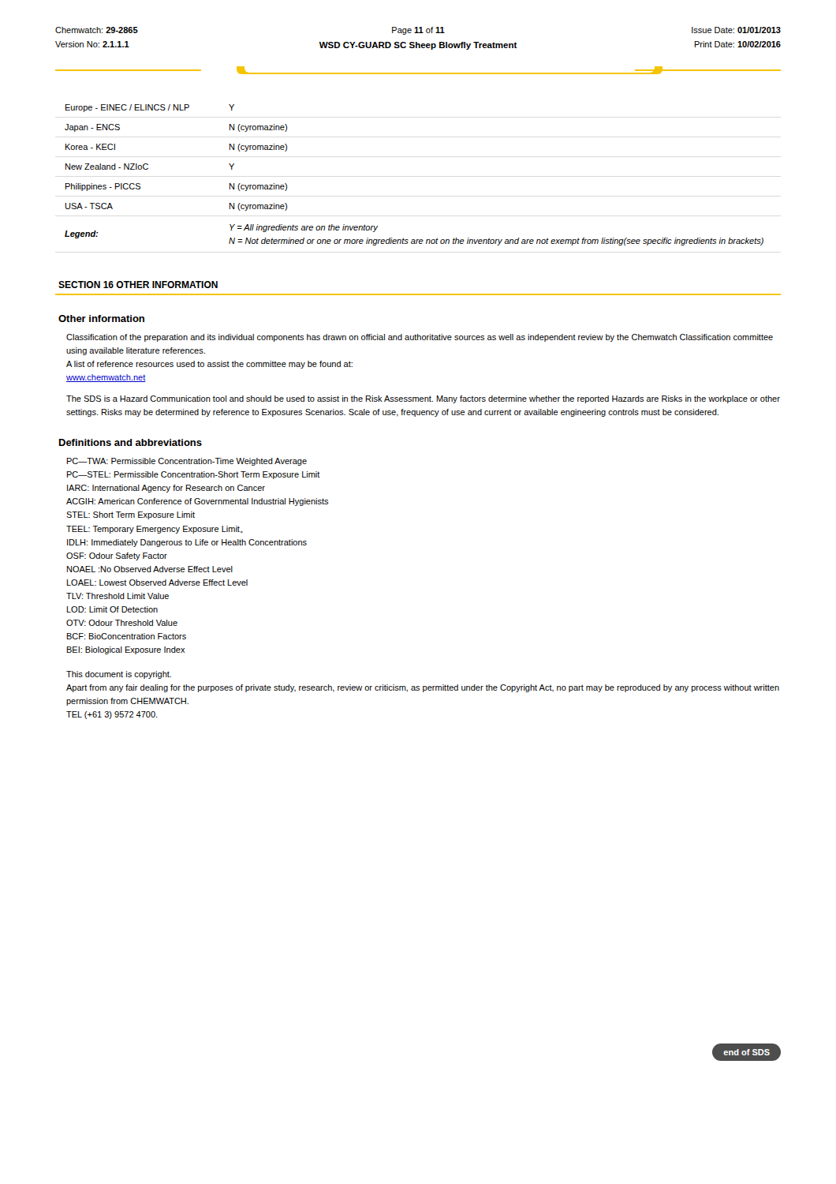Chemwatch: 29-2865
Version No: 2.1.1.1
Page 11 of 11
WSD CY-GUARD SC Sheep Blowfly Treatment
Issue Date: 01/01/2013
Print Date: 10/02/2016
| Europe - EINEC / ELINCS / NLP | Y |
| Japan - ENCS | N (cyromazine) |
| Korea - KECI | N (cyromazine) |
| New Zealand - NZIoC | Y |
| Philippines - PICCS | N (cyromazine) |
| USA - TSCA | N (cyromazine) |
| Legend: | Y = All ingredients are on the inventory N = Not determined or one or more ingredients are not on the inventory and are not exempt from listing(see specific ingredients in brackets) |
SECTION 16 OTHER INFORMATION
Other information
Classification of the preparation and its individual components has drawn on official and authoritative sources as well as independent review by the Chemwatch Classification committee using available literature references.
A list of reference resources used to assist the committee may be found at:
www.chemwatch.net
The SDS is a Hazard Communication tool and should be used to assist in the Risk Assessment. Many factors determine whether the reported Hazards are Risks in the workplace or other settings. Risks may be determined by reference to Exposures Scenarios. Scale of use, frequency of use and current or available engineering controls must be considered.
Definitions and abbreviations
PC—TWA: Permissible Concentration-Time Weighted Average
PC—STEL: Permissible Concentration-Short Term Exposure Limit
IARC: International Agency for Research on Cancer
ACGIH: American Conference of Governmental Industrial Hygienists
STEL: Short Term Exposure Limit
TEEL: Temporary Emergency Exposure Limit。
IDLH: Immediately Dangerous to Life or Health Concentrations
OSF: Odour Safety Factor
NOAEL :No Observed Adverse Effect Level
LOAEL: Lowest Observed Adverse Effect Level
TLV: Threshold Limit Value
LOD: Limit Of Detection
OTV: Odour Threshold Value
BCF: BioConcentration Factors
BEI: Biological Exposure Index
This document is copyright.
Apart from any fair dealing for the purposes of private study, research, review or criticism, as permitted under the Copyright Act, no part may be reproduced by any process without written permission from CHEMWATCH.
TEL (+61 3) 9572 4700.
end of SDS